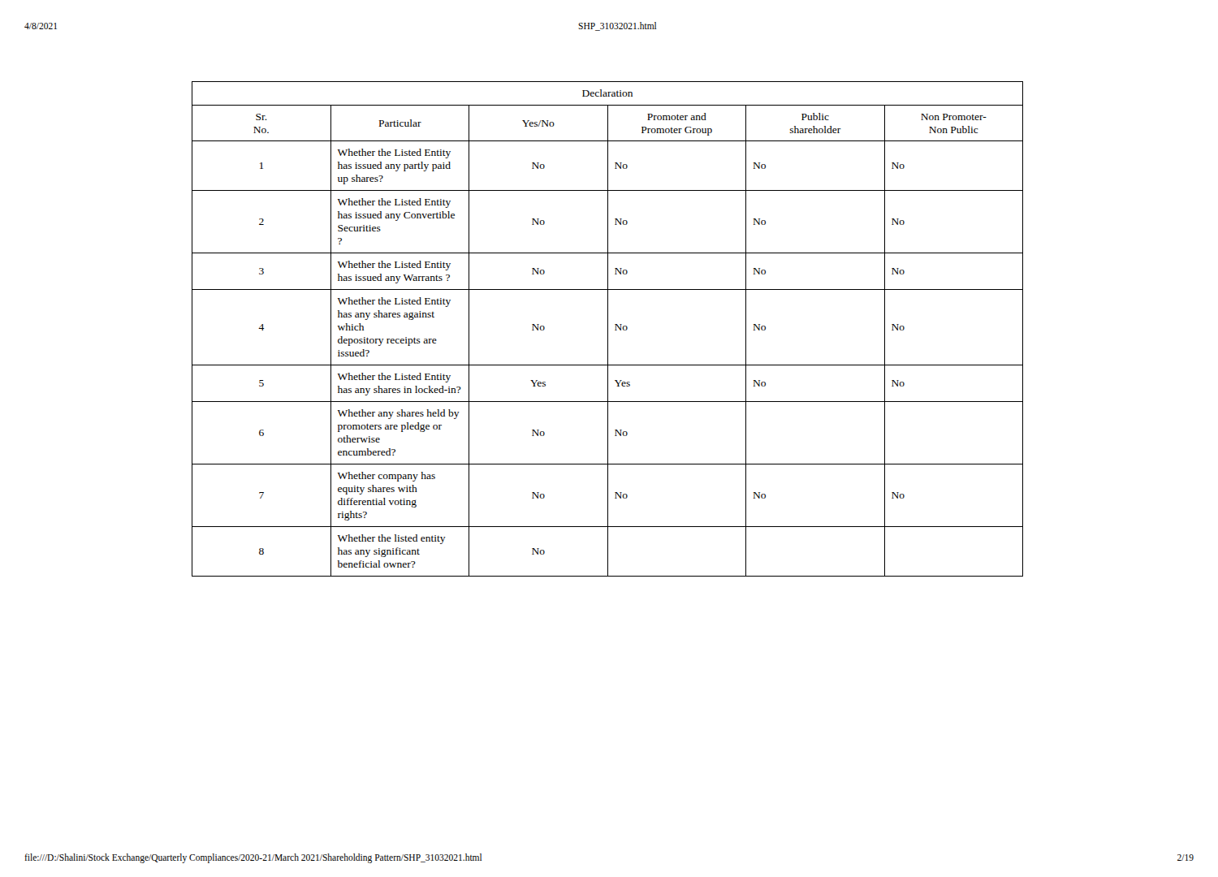4/8/2021
SHP_31032021.html
| Declaration |
| Sr. No. | Particular | Yes/No | Promoter and Promoter Group | Public shareholder | Non Promoter- Non Public |
| 1 | Whether the Listed Entity has issued any partly paid up shares? | No | No | No | No |
| 2 | Whether the Listed Entity has issued any Convertible Securities ? | No | No | No | No |
| 3 | Whether the Listed Entity has issued any Warrants ? | No | No | No | No |
| 4 | Whether the Listed Entity has any shares against which depository receipts are issued? | No | No | No | No |
| 5 | Whether the Listed Entity has any shares in locked-in? | Yes | Yes | No | No |
| 6 | Whether any shares held by promoters are pledge or otherwise encumbered? | No | No | | |
| 7 | Whether company has equity shares with differential voting rights? | No | No | No | No |
| 8 | Whether the listed entity has any significant beneficial owner? | No | | | |
file:///D:/Shalini/Stock Exchange/Quarterly Compliances/2020-21/March 2021/Shareholding Pattern/SHP_31032021.html
2/19